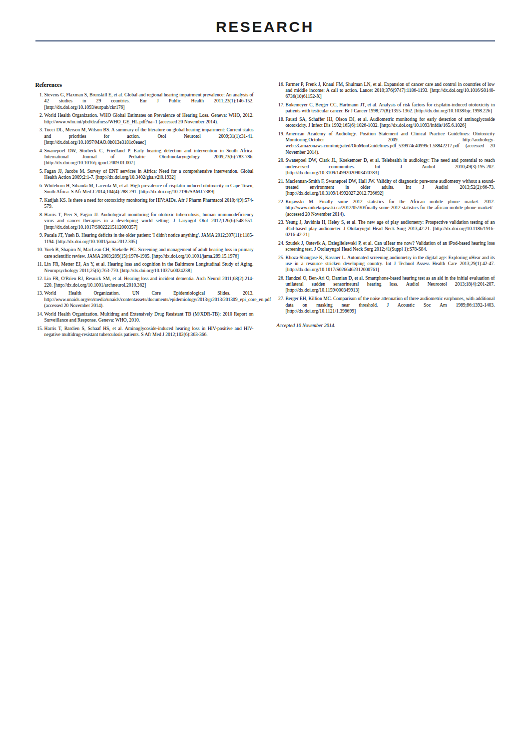RESEARCH
References
Stevens G, Flaxman S, Brunskill E, et al. Global and regional hearing impairment prevalence: An analysis of 42 studies in 29 countries. Eur J Public Health 2011;23(1):146-152. [http://dx.doi.org/10.1093/eurpub/ckr176]
World Health Organization. WHO Global Estimates on Prevalence of Hearing Loss. Geneva: WHO, 2012. http://www.who.int/pbd/deafness/WHO_GE_HL.pdf?ua=1 (accessed 20 November 2014).
Tucci DL, Merson M, Wilson BS. A summary of the literature on global hearing impairment: Current status and priorities for action. Otol Neurotol 2009;31(1):31-41. [http://dx.doi.org/10.1097/MAO.0b013e3181c0eaec]
Swanepoel DW, Storbeck C, Friedland P. Early hearing detection and intervention in South Africa. International Journal of Pediatric Otorhinolaryngology 2009;73(6):783-786. [http://dx.doi.org/10.1016/j.ijporl.2009.01.007]
Fagan JJ, Jacobs M. Survey of ENT services in Africa: Need for a comprehensive intervention. Global Health Action 2009;2:1-7. [http://dx.doi.org/10.3402/gha.v2i0.1932]
Whitehorn H, Sibanda M, Lacerda M, et al. High prevalence of cisplatin-induced ototoxicity in Cape Town, South Africa. S Afr Med J 2014;104(4):288-291. [http://dx.doi.org/10.7196/SAMJ.7389]
Katijah KS. Is there a need for ototoxicity monitoring for HIV:AIDs. Afr J Pharm Pharmacol 2010;4(9):574-579.
Harris T, Peer S, Fagan JJ. Audiological monitoring for ototoxic tuberculosis, human immunodeficiency virus and cancer therapies in a developing world setting. J Laryngol Otol 2012;126(6):548-551. [http://dx.doi.org/10.1017/S0022215112000357]
Pacala JT, Yueh B. Hearing deficits in the older patient: 'I didn't notice anything'. JAMA 2012;307(11):1185-1194. [http://dx.doi.org/10.1001/jama.2012.305]
Yueh B, Shapiro N, MacLean CH, Shekelle PG. Screening and management of adult hearing loss in primary care scientific review. JAMA 2003;289(15):1976-1985. [http://dx.doi.org/10.1001/jama.289.15.1976]
Lin FR, Metter EJ, An Y, et al. Hearing loss and cognition in the Baltimore Longitudinal Study of Aging. Neuropsychology 2011;25(6):763-770. [http://dx.doi.org/10.1037/a0024238]
Lin FR, O'Brien RJ, Resnick SM, et al. Hearing loss and incident dementia. Arch Neurol 2011;68(2):214-220. [http://dx.doi.org/10.1001/archneurol.2010.362]
World Health Organization. UN Core Epidemiological Slides. 2013. http://www.unaids.org/en/media/unaids/contentassets/documents/epidemiology/2013/gr2013/201309_epi_core_en.pdf (accessed 20 November 2014).
World Health Organization. Multidrug and Extensively Drug Resistant TB (M/XDR-TB): 2010 Report on Surveillance and Response. Geneva: WHO, 2010.
Harris T, Bardien S, Schaaf HS, et al. Aminoglycoside-induced hearing loss in HIV-positive and HIV-negative multidrug-resistant tuberculosis patients. S Afr Med J 2012;102(6):363-366.
Farmer P, Frenk J, Knaul FM, Shulman LN, et al. Expansion of cancer care and control in countries of low and middle income: A call to action. Lancet 2010;376(9747):1186-1193. [http://dx.doi.org/10.1016/S0140-6736(10)61152-X]
Bokemeyer C, Berger CC, Hartmann JT, et al. Analysis of risk factors for cisplatin-induced ototoxicity in patients with testicular cancer. Br J Cancer 1998;77(8):1355-1362. [http://dx.doi.org/10.1038/bjc.1998.226]
Fausti SA, Schaffer HJ, Olson DJ, et al. Audiometric monitoring for early detection of aminoglycoside ototoxicity. J Infect Dis 1992;165(6):1026-1032. [http://dx.doi.org/10.1093/infdis/165.6.1026]
American Academy of Audiology. Position Statement and Clinical Practice Guidelines: Ototoxicity Monitoring.October 2009. http://audiology-web.s3.amazonaws.com/migrated/OtoMonGuidelines.pdf_539974c40999c1.58842217.pdf (accessed 20 November 2014).
Swanepoel DW, Clark JL, Koekemoer D, et al. Telehealth in audiology: The need and potential to reach underserved communities. Int J Audiol 2010;49(3):195-202. [http://dx.doi.org/10.3109/14992020903470783]
Maclennan-Smith F, Swanepoel DW, Hall JW. Validity of diagnostic pure-tone audiometry without a sound-treated environment in older adults. Int J Audiol 2013;52(2):66-73. [http://dx.doi.org/10.3109/14992027.2012.736692]
Kujawski M. Finally some 2012 statistics for the African mobile phone market. 2012. http://www.mikekujawski.ca/2012/05/30/finally-some-2012-statistics-for-the-african-mobile-phone-market/ (accessed 20 November 2014).
Yeung J, Javidnia H, Heley S, et al. The new age of play audiometry: Prospective validation testing of an iPad-based play audiometer. J Otolaryngol Head Neck Surg 2013;42:21. [http://dx.doi.org/10.1186/1916-0216-42-21]
Szudek J, Ostevik A, Dzieglielewski P, et al. Can uHear me now? Validation of an iPod-based hearing loss screening test. J Otolaryngol Head Neck Surg 2012;41(Suppl 1):S78-S84.
Khoza-Shangase K, Kassner L. Automated screening audiometry in the digital age: Exploring uHear and its use in a resource stricken developing country. Int J Technol Assess Health Care 2013;29(1):42-47. [http://dx.doi.org/10.1017/S0266462312000761]
Handzel O, Ben-Ari O, Damian D, et al. Smartphone-based hearing test as an aid in the initial evaluation of unilateral sudden sensorineural hearing loss. Audiol Neurootol 2013;18(4):201-207. [http://dx.doi.org/10.1159/000349913]
Berger EH, Killion MC. Comparison of the noise attenuation of three audiometric earphones, with additional data on masking near threshold. J Acoustic Soc Am 1989;86:1392-1403. [http://dx.doi.org/10.1121/1.398699]
Accepted 10 November 2014.